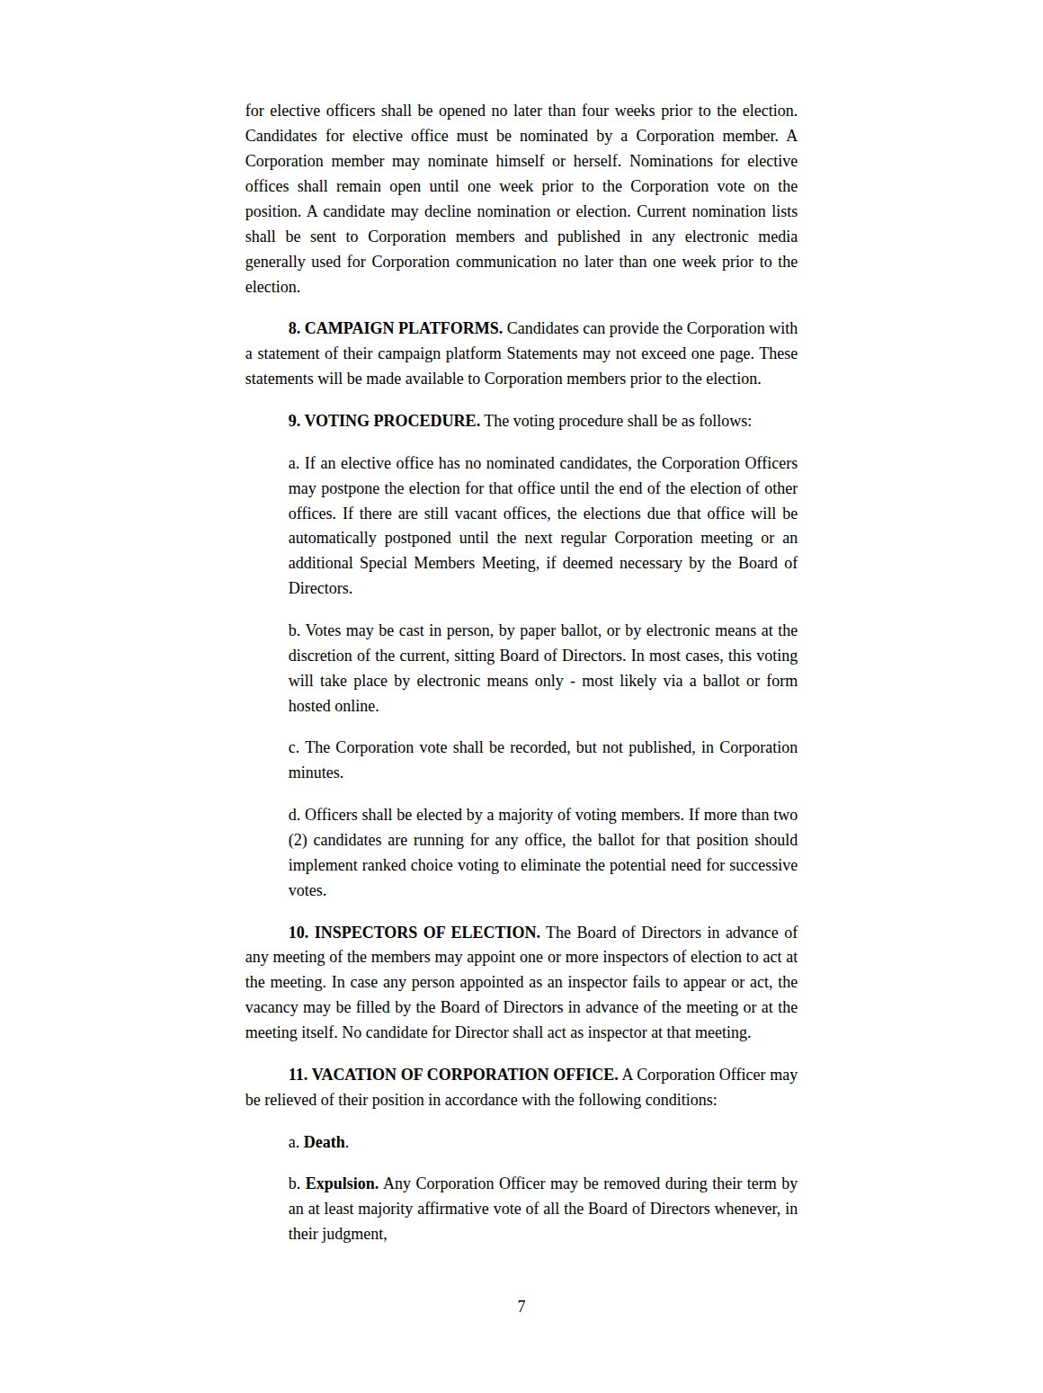for elective officers shall be opened no later than four weeks prior to the election. Candidates for elective office must be nominated by a Corporation member. A Corporation member may nominate himself or herself. Nominations for elective offices shall remain open until one week prior to the Corporation vote on the position. A candidate may decline nomination or election. Current nomination lists shall be sent to Corporation members and published in any electronic media generally used for Corporation communication no later than one week prior to the election.
8. CAMPAIGN PLATFORMS. Candidates can provide the Corporation with a statement of their campaign platform Statements may not exceed one page. These statements will be made available to Corporation members prior to the election.
9. VOTING PROCEDURE. The voting procedure shall be as follows:
a. If an elective office has no nominated candidates, the Corporation Officers may postpone the election for that office until the end of the election of other offices. If there are still vacant offices, the elections due that office will be automatically postponed until the next regular Corporation meeting or an additional Special Members Meeting, if deemed necessary by the Board of Directors.
b. Votes may be cast in person, by paper ballot, or by electronic means at the discretion of the current, sitting Board of Directors. In most cases, this voting will take place by electronic means only - most likely via a ballot or form hosted online.
c. The Corporation vote shall be recorded, but not published, in Corporation minutes.
d. Officers shall be elected by a majority of voting members. If more than two (2) candidates are running for any office, the ballot for that position should implement ranked choice voting to eliminate the potential need for successive votes.
10. INSPECTORS OF ELECTION. The Board of Directors in advance of any meeting of the members may appoint one or more inspectors of election to act at the meeting. In case any person appointed as an inspector fails to appear or act, the vacancy may be filled by the Board of Directors in advance of the meeting or at the meeting itself. No candidate for Director shall act as inspector at that meeting.
11. VACATION OF CORPORATION OFFICE. A Corporation Officer may be relieved of their position in accordance with the following conditions:
a. Death.
b. Expulsion. Any Corporation Officer may be removed during their term by an at least majority affirmative vote of all the Board of Directors whenever, in their judgment,
7